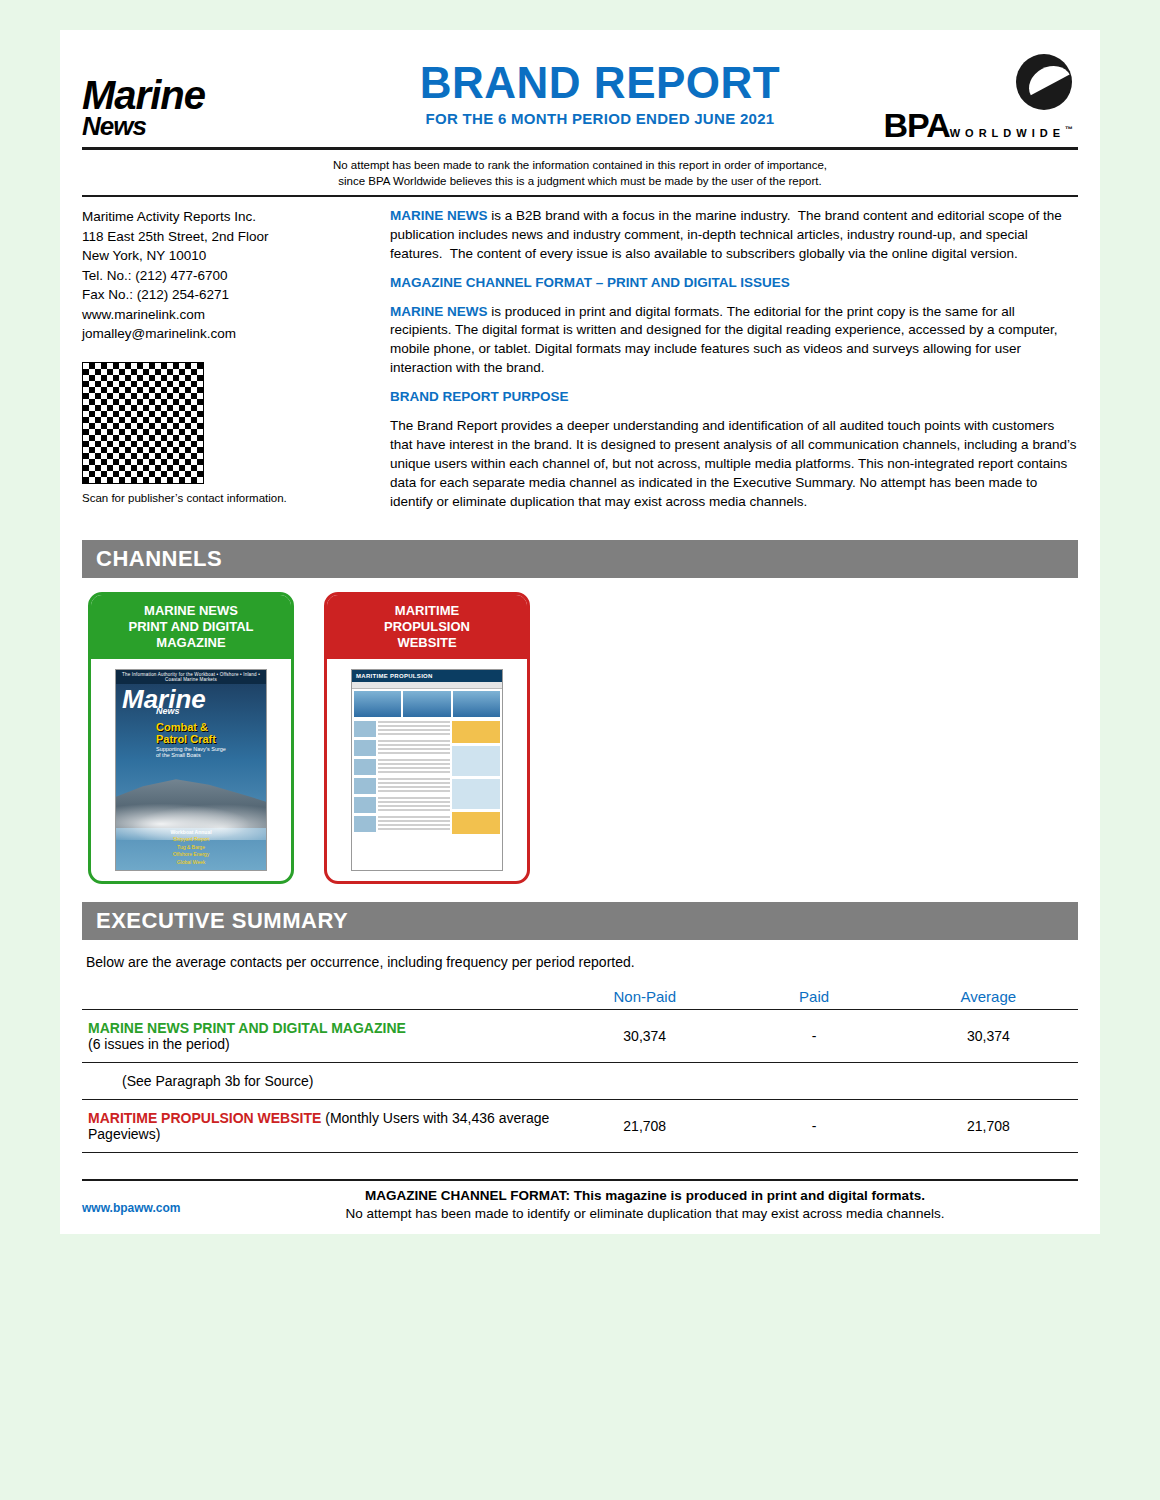Marine
News
BRAND REPORT
FOR THE 6 MONTH PERIOD ENDED JUNE 2021
BPA WORLDWIDE™
No attempt has been made to rank the information contained in this report in order of importance,
since BPA Worldwide believes this is a judgment which must be made by the user of the report.
Maritime Activity Reports Inc.
118 East 25th Street, 2nd Floor
New York, NY 10010
Tel. No.: (212) 477-6700
Fax No.: (212) 254-6271
www.marinelink.com
jomalley@marinelink.com
Scan for publisher’s contact information.
MARINE NEWS is a B2B brand with a focus in the marine industry. The brand content and editorial scope of the publication includes news and industry comment, in-depth technical articles, industry round-up, and special features. The content of every issue is also available to subscribers globally via the online digital version.
MAGAZINE CHANNEL FORMAT – PRINT AND DIGITAL ISSUES
MARINE NEWS is produced in print and digital formats. The editorial for the print copy is the same for all recipients. The digital format is written and designed for the digital reading experience, accessed by a computer, mobile phone, or tablet. Digital formats may include features such as videos and surveys allowing for user interaction with the brand.
BRAND REPORT PURPOSE
The Brand Report provides a deeper understanding and identification of all audited touch points with customers that have interest in the brand. It is designed to present analysis of all communication channels, including a brand’s unique users within each channel of, but not across, multiple media platforms. This non-integrated report contains data for each separate media channel as indicated in the Executive Summary. No attempt has been made to identify or eliminate duplication that may exist across media channels.
CHANNELS
MARINE NEWS
PRINT AND DIGITAL
MAGAZINE
The Information Authority for the Workboat • Offshore • Inland • Coastal Marine Markets
MarineNews
Combat &
Patrol CraftSupporting the Navy’s Surge
of the Small Boats
Workboat Annual
Shipyard Report
Tug & Barge
Offshore Energy
Global Week
MARITIME
PROPULSION
WEBSITE
MARITIME PROPULSION
EXECUTIVE SUMMARY
Below are the average contacts per occurrence, including frequency per period reported.
| | Non-Paid | Paid | Average |
| --- | --- | --- | --- |
| MARINE NEWS PRINT AND DIGITAL MAGAZINE (6 issues in the period) | 30,374 | - | 30,374 |
| (See Paragraph 3b for Source) | | | |
| MARITIME PROPULSION WEBSITE (Monthly Users with 34,436 average Pageviews) | 21,708 | - | 21,708 |
www.bpaww.com
MAGAZINE CHANNEL FORMAT: This magazine is produced in print and digital formats.
No attempt has been made to identify or eliminate duplication that may exist across media channels.